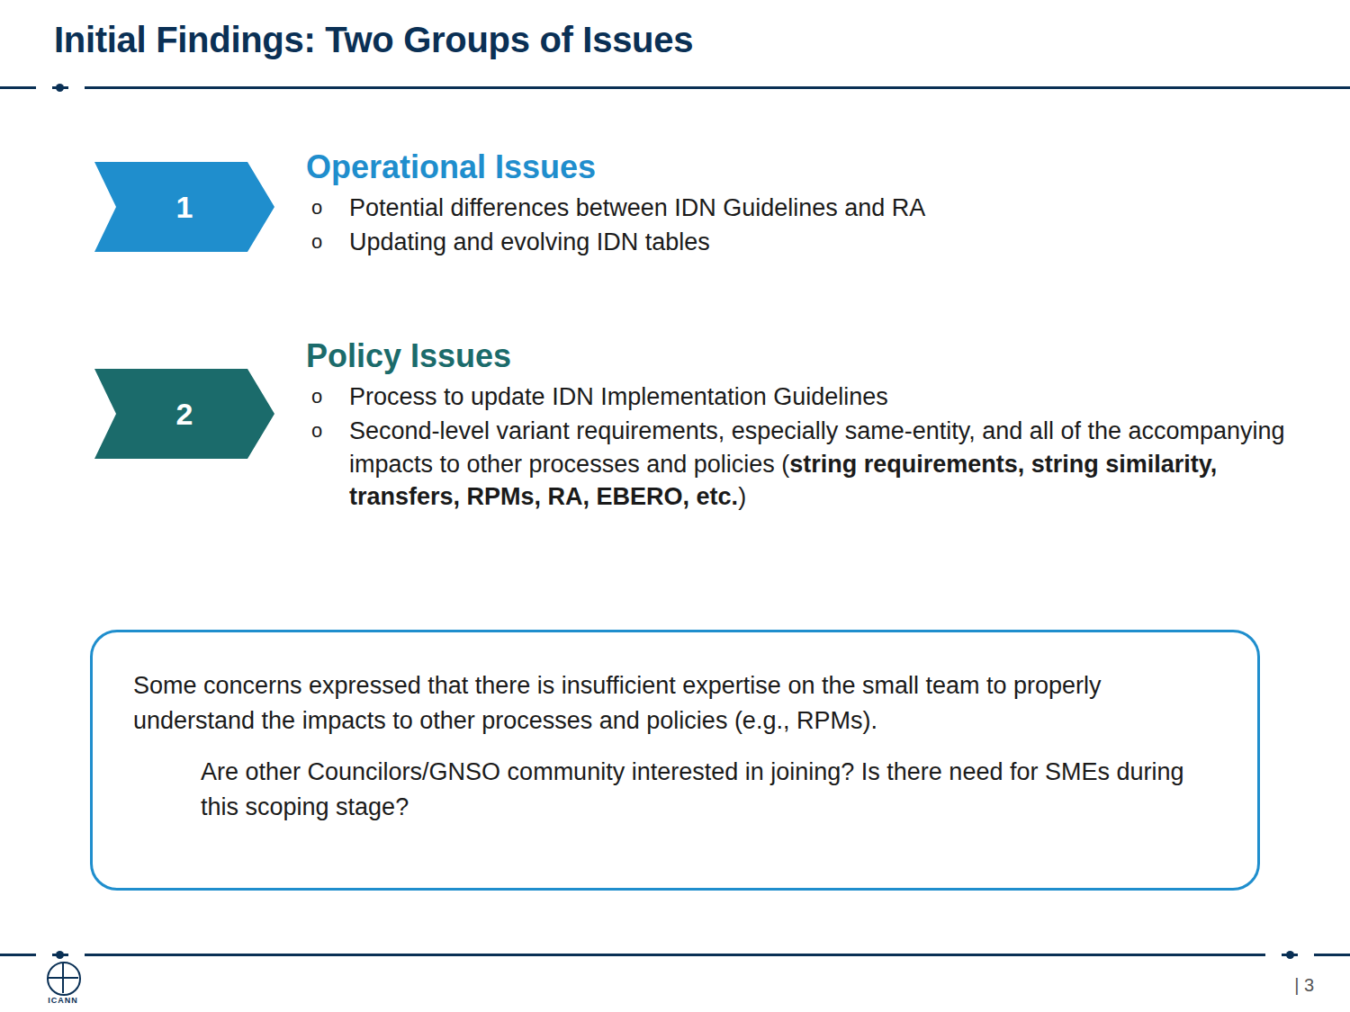Initial Findings: Two Groups of Issues
1
2
Operational Issues
Potential differences between IDN Guidelines and RA
Updating and evolving IDN tables
Policy Issues
Process to update IDN Implementation Guidelines
Second-level variant requirements, especially same-entity, and all of the accompanying impacts to other processes and policies (string requirements, string similarity, transfers, RPMs, RA, EBERO, etc.)
Some concerns expressed that there is insufficient expertise on the small team to properly understand the impacts to other processes and policies (e.g., RPMs).
Are other Councilors/GNSO community interested in joining? Is there need for SMEs during this scoping stage?
| 3
ICANN